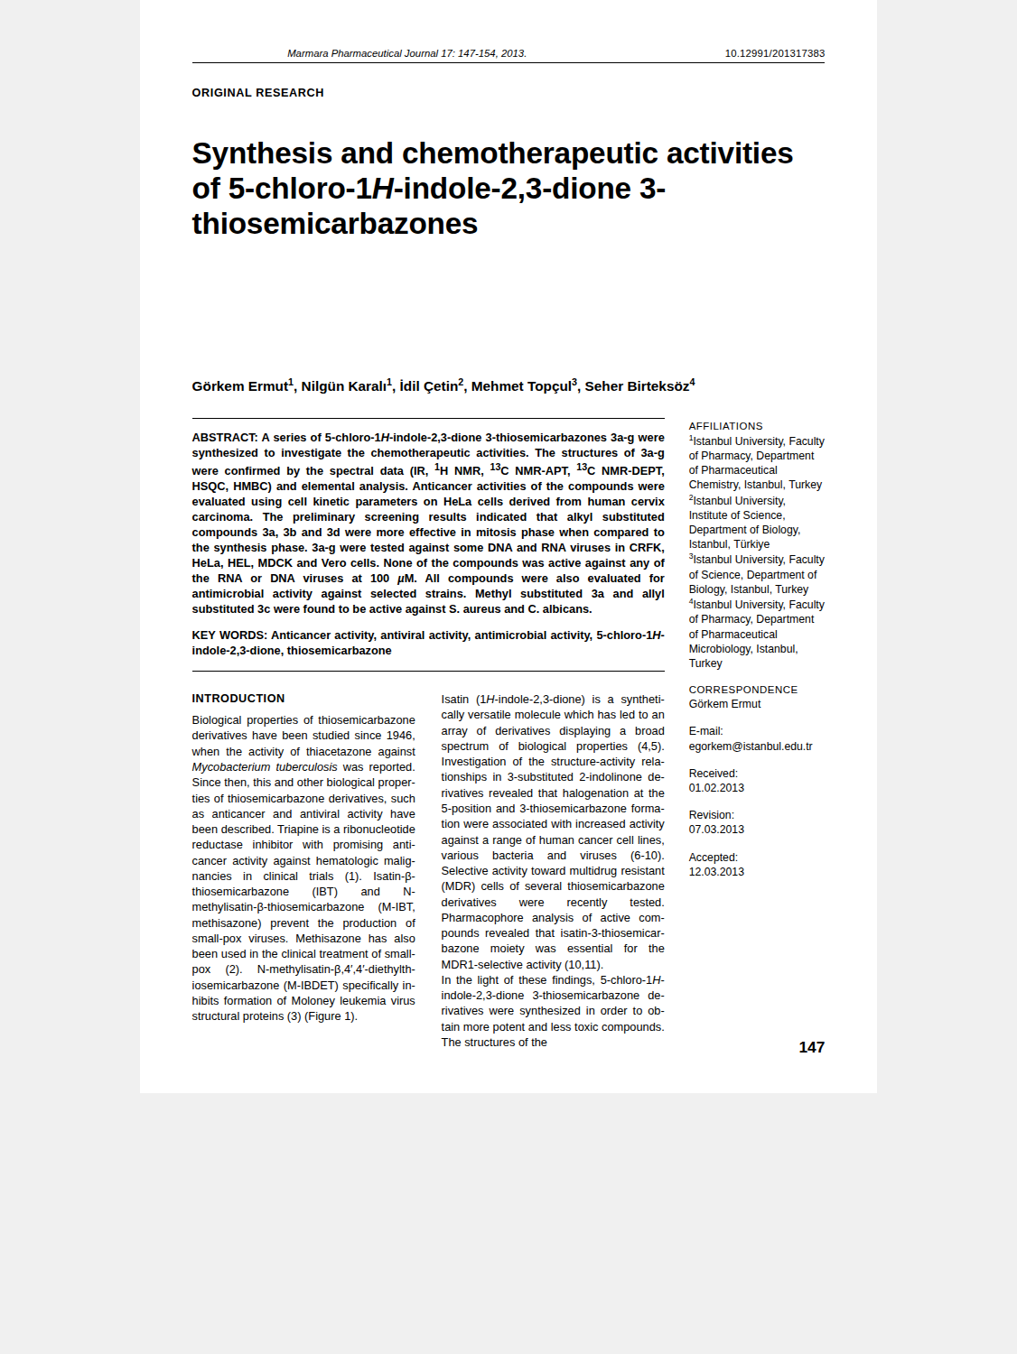Marmara Pharmaceutical Journal 17: 147-154, 2013.
10.12991/201317383
ORIGINAL RESEARCH
Synthesis and chemotherapeutic activities of 5-chloro-1H-indole-2,3-dione 3-thiosemicarbazones
Görkem Ermut1, Nilgün Karalı1, İdil Çetin2, Mehmet Topçul3, Seher Birteksöz4
ABSTRACT: A series of 5-chloro-1H-indole-2,3-dione 3-thiosemicarbazones 3a-g were synthesized to investigate the chemotherapeutic activities. The structures of 3a-g were confirmed by the spectral data (IR, 1H NMR, 13C NMR-APT, 13C NMR-DEPT, HSQC, HMBC) and elemental analysis. Anticancer activities of the compounds were evaluated using cell kinetic parameters on HeLa cells derived from human cervix carcinoma. The preliminary screening results indicated that alkyl substituted compounds 3a, 3b and 3d were more effective in mitosis phase when compared to the synthesis phase. 3a-g were tested against some DNA and RNA viruses in CRFK, HeLa, HEL, MDCK and Vero cells. None of the compounds was active against any of the RNA or DNA viruses at 100 µ M. All compounds were also evaluated for antimicrobial activity against selected strains. Methyl substituted 3a and allyl substituted 3c were found to be active against S. aureus and C. albicans.
KEY WORDS: Anticancer activity, antiviral activity, antimicrobial activity, 5-chloro-1H-indole-2,3-dione, thiosemicarbazone
INTRODUCTION
Biological properties of thiosemicarbazone derivatives have been studied since 1946, when the activity of thiacetazone against Mycobacterium tuberculosis was reported. Since then, this and other biological properties of thiosemicarbazone derivatives, such as anticancer and antiviral activity have been described. Triapine is a ribonucleotide reductase inhibitor with promising anticancer activity against hematologic malignancies in clinical trials (1). Isatin-β-thiosemicarbazone (IBT) and N-methylisatin-β-thiosemicarbazone (M-IBT, methisazone) prevent the production of small-pox viruses. Methisazone has also been used in the clinical treatment of smallpox (2). N-methylisatin-β,4′,4′-diethylthiosemicarbazone (M-IBDET) specifically inhibits formation of Moloney leukemia virus structural proteins (3) (Figure 1).
Isatin (1H-indole-2,3-dione) is a synthetically versatile molecule which has led to an array of derivatives displaying a broad spectrum of biological properties (4,5). Investigation of the structure-activity relationships in 3-substituted 2-indolinone derivatives revealed that halogenation at the 5-position and 3-thiosemicarbazone formation were associated with increased activity against a range of human cancer cell lines, various bacteria and viruses (6-10). Selective activity toward multidrug resistant (MDR) cells of several thiosemicarbazone derivatives were recently tested. Pharmacophore analysis of active compounds revealed that isatin-3-thiosemicarbazone moiety was essential for the MDR1-selective activity (10,11).
In the light of these findings, 5-chloro-1H-indole-2,3-dione 3-thiosemicarbazone derivatives were synthesized in order to obtain more potent and less toxic compounds. The structures of the
AFFILIATIONS
1Istanbul University, Faculty of Pharmacy, Department of Pharmaceutical Chemistry, Istanbul, Turkey
2Istanbul University, Institute of Science, Department of Biology, Istanbul, Türkiye
3Istanbul University, Faculty of Science, Department of Biology, Istanbul, Turkey
4Istanbul University, Faculty of Pharmacy, Department of Pharmaceutical Microbiology, Istanbul, Turkey
CORRESPONDENCE
Görkem Ermut
E-mail:
egorkem@istanbul.edu.tr
Received:
01.02.2013
Revision:
07.03.2013
Accepted:
12.03.2013
147